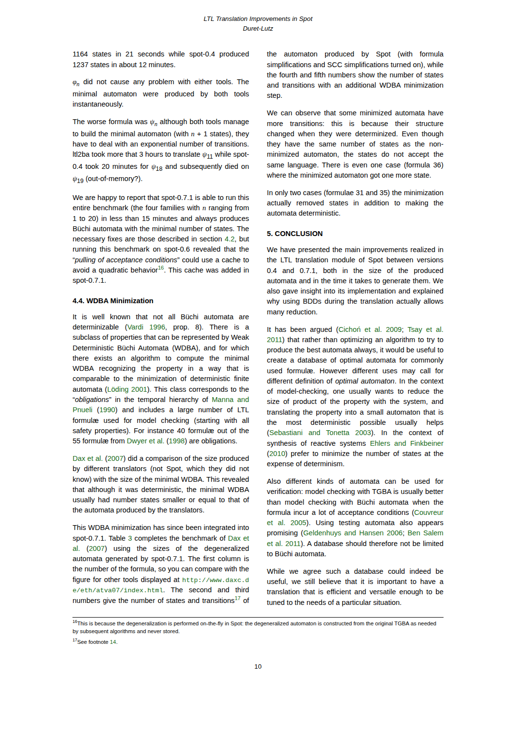LTL Translation Improvements in Spot
Duret-Lutz
1164 states in 21 seconds while spot-0.4 produced 1237 states in about 12 minutes.
φn did not cause any problem with either tools. The minimal automaton were produced by both tools instantaneously.
The worse formula was ψn although both tools manage to build the minimal automaton (with n + 1 states), they have to deal with an exponential number of transitions. ltl2ba took more that 3 hours to translate ψ11 while spot-0.4 took 20 minutes for ψ18 and subsequently died on ψ19 (out-of-memory?).
We are happy to report that spot-0.7.1 is able to run this entire benchmark (the four families with n ranging from 1 to 20) in less than 15 minutes and always produces Büchi automata with the minimal number of states. The necessary fixes are those described in section 4.2, but running this benchmark on spot-0.6 revealed that the “pulling of acceptance conditions” could use a cache to avoid a quadratic behavior16. This cache was added in spot-0.7.1.
4.4. WDBA Minimization
It is well known that not all Büchi automata are determinizable (Vardi 1996, prop. 8). There is a subclass of properties that can be represented by Weak Deterministic Büchi Automata (WDBA), and for which there exists an algorithm to compute the minimal WDBA recognizing the property in a way that is comparable to the minimization of deterministic finite automata (Löding 2001). This class corresponds to the “obligations” in the temporal hierarchy of Manna and Pnueli (1990) and includes a large number of LTL formulæ used for model checking (starting with all safety properties). For instance 40 formulæ out of the 55 formulæ from Dwyer et al. (1998) are obligations.
Dax et al. (2007) did a comparison of the size produced by different translators (not Spot, which they did not know) with the size of the minimal WDBA. This revealed that although it was deterministic, the minimal WDBA usually had number states smaller or equal to that of the automata produced by the translators.
This WDBA minimization has since been integrated into spot-0.7.1. Table 3 completes the benchmark of Dax et al. (2007) using the sizes of the degeneralized automata generated by spot-0.7.1. The first column is the number of the formula, so you can compare with the figure for other tools displayed at http://www.daxc.de/eth/atva07/index.html. The second and third numbers give the number of states and transitions17 of the automaton produced by Spot (with formula simplifications and SCC simplifications turned on), while the fourth and fifth numbers show the number of states and transitions with an additional WDBA minimization step.
We can observe that some minimized automata have more transitions: this is because their structure changed when they were determinized. Even though they have the same number of states as the non-minimized automaton, the states do not accept the same language. There is even one case (formula 36) where the minimized automaton got one more state.
In only two cases (formulae 31 and 35) the minimization actually removed states in addition to making the automata deterministic.
5. CONCLUSION
We have presented the main improvements realized in the LTL translation module of Spot between versions 0.4 and 0.7.1, both in the size of the produced automata and in the time it takes to generate them. We also gave insight into its implementation and explained why using BDDs during the translation actually allows many reduction.
It has been argued (Cichoń et al. 2009; Tsay et al. 2011) that rather than optimizing an algorithm to try to produce the best automata always, it would be useful to create a database of optimal automata for commonly used formulæ. However different uses may call for different definition of optimal automaton. In the context of model-checking, one usually wants to reduce the size of product of the property with the system, and translating the property into a small automaton that is the most deterministic possible usually helps (Sebastiani and Tonetta 2003). In the context of synthesis of reactive systems Ehlers and Finkbeiner (2010) prefer to minimize the number of states at the expense of determinism.
Also different kinds of automata can be used for verification: model checking with TGBA is usually better than model checking with Büchi automata when the formula incur a lot of acceptance conditions (Couvreur et al. 2005). Using testing automata also appears promising (Geldenhuys and Hansen 2006; Ben Salem et al. 2011). A database should therefore not be limited to Büchi automata.
While we agree such a database could indeed be useful, we still believe that it is important to have a translation that is efficient and versatile enough to be tuned to the needs of a particular situation.
16This is because the degeneralization is performed on-the-fly in Spot: the degeneralized automaton is constructed from the original TGBA as needed by subsequent algorithms and never stored.
17See footnote 14.
10